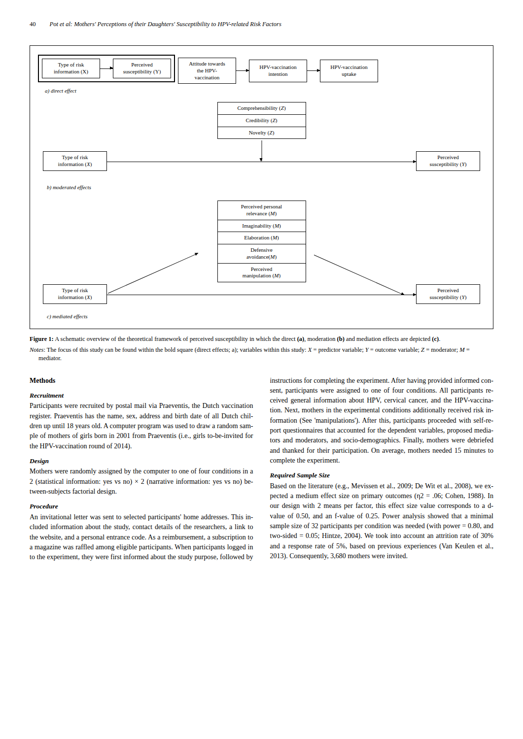40 Pot et al: Mothers' Perceptions of their Daughters' Susceptibility to HPV-related Risk Factors
Type of risk
information (X)
Perceived
susceptibility (Y)
Attitude towards
the HPV-
vaccination
HPV-vaccination
intention
HPV-vaccination
uptake
a) direct effect
Comprehensibility (Z)
Credibility (Z)
Novelty (Z)
Type of risk
information (X)
Perceived
susceptibility (Y)
b) moderated effects
Perceived personal
relevance (M)
Imaginability (M)
Elaboration (M)
Defensive
avoidance(M)
Perceived
manipulation (M)
Type of risk
information (X)
Perceived
susceptibility (Y)
c) mediated effects
Figure 1: A schematic overview of the theoretical framework of perceived susceptibility in which the direct (a), moderation (b) and mediation effects are depicted (c). Notes: The focus of this study can be found within the bold square (direct effects; a); variables within this study: X = predictor variable; Y = outcome variable; Z = moderator; M = mediator.
Methods
Recruitment
Participants were recruited by postal mail via Praeventis, the Dutch vaccination register. Praeventis has the name, sex, address and birth date of all Dutch children up until 18 years old. A computer program was used to draw a random sample of mothers of girls born in 2001 from Praeventis (i.e., girls to-be-invited for the HPV-vaccination round of 2014).
Design
Mothers were randomly assigned by the computer to one of four conditions in a 2 (statistical information: yes vs no) × 2 (narrative information: yes vs no) between-subjects factorial design.
Procedure
An invitational letter was sent to selected participants' home addresses. This included information about the study, contact details of the researchers, a link to the website, and a personal entrance code. As a reimbursement, a subscription to a magazine was raffled among eligible participants. When participants logged in to the experiment, they were first informed about the study purpose, followed by instructions for completing the experiment. After having provided informed consent, participants were assigned to one of four conditions. All participants received general information about HPV, cervical cancer, and the HPV-vaccination. Next, mothers in the experimental conditions additionally received risk information (See 'manipulations'). After this, participants proceeded with self-report questionnaires that accounted for the dependent variables, proposed mediators and moderators, and socio-demographics. Finally, mothers were debriefed and thanked for their participation. On average, mothers needed 15 minutes to complete the experiment.
Required Sample Size
Based on the literature (e.g., Mevissen et al., 2009; De Wit et al., 2008), we expected a medium effect size on primary outcomes (η2 = .06; Cohen, 1988). In our design with 2 means per factor, this effect size value corresponds to a d-value of 0.50, and an f-value of 0.25. Power analysis showed that a minimal sample size of 32 participants per condition was needed (with power = 0.80, and two-sided = 0.05; Hintze, 2004). We took into account an attrition rate of 30% and a response rate of 5%, based on previous experiences (Van Keulen et al., 2013). Consequently, 3,680 mothers were invited.